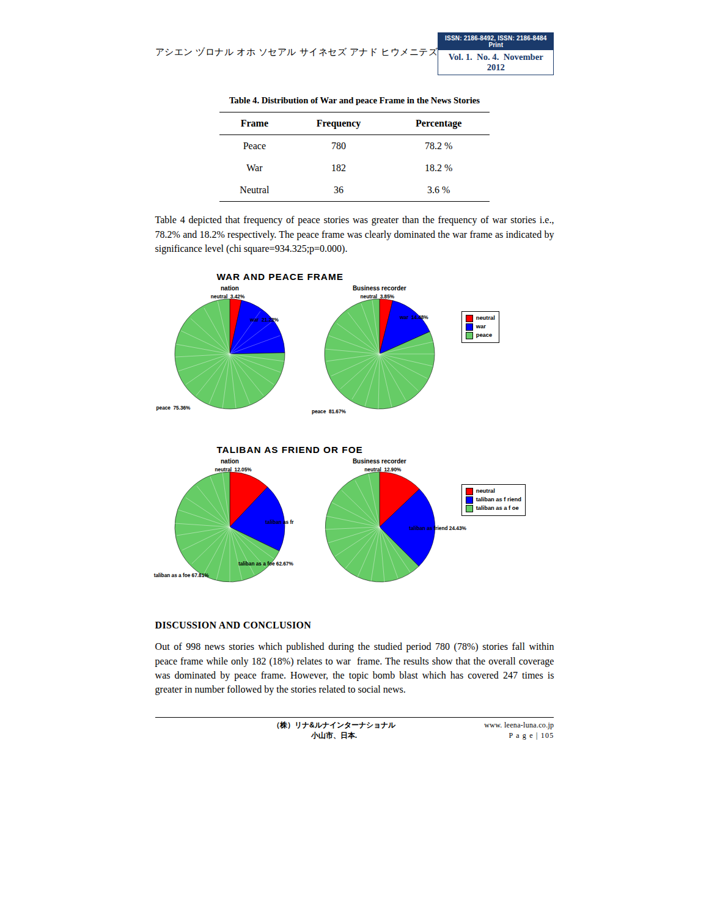アシエン ヅロナル オホ ソセアル サイネセズ アナド ヒウメニテズ
ISSN: 2186-8492, ISSN: 2186-8484 Print
Vol. 1. No. 4. November 2012
Table 4. Distribution of War and peace Frame in the News Stories
| Frame | Frequency | Percentage |
| --- | --- | --- |
| Peace | 780 | 78.2 % |
| War | 182 | 18.2 % |
| Neutral | 36 | 3.6 % |
Table 4 depicted that frequency of peace stories was greater than the frequency of war stories i.e., 78.2% and 18.2% respectively. The peace frame was clearly dominated the war frame as indicated by significance level (chi square=934.325;p=0.000).
WAR AND PEACE FRAME
nation
neutral 3.42%
war 21.22%
peace 75.36%
Business recorder
neutral 3.85%
war 14.48%
peace 81.67%
neutral
war
peace
TALIBAN AS FRIEND OR FOE
nation
neutral 12.05%
taliban as fr
taliban as a foe 62.67%
taliban as a foe 67.81%
Business recorder
neutral 12.90%
taliban as friend 24.43%
neutral
taliban as f riend
taliban as a f oe
DISCUSSION AND CONCLUSION
Out of 998 news stories which published during the studied period 780 (78%) stories fall within peace frame while only 182 (18%) relates to war frame. The results show that the overall coverage was dominated by peace frame. However, the topic bomb blast which has covered 247 times is greater in number followed by the stories related to social news.
（株）リナ&ルナインターナショナル
小山市、日本.
www. leena-luna.co.jp
P a g e | 105